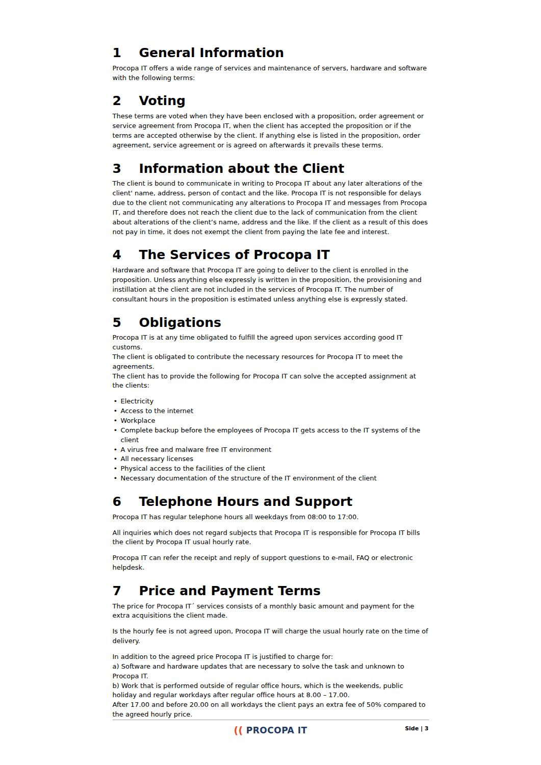1 General Information
Procopa IT offers a wide range of services and maintenance of servers, hardware and software with the following terms:
2 Voting
These terms are voted when they have been enclosed with a proposition, order agreement or service agreement from Procopa IT, when the client has accepted the proposition or if the terms are accepted otherwise by the client. If anything else is listed in the proposition, order agreement, service agreement or is agreed on afterwards it prevails these terms.
3 Information about the Client
The client is bound to communicate in writing to Procopa IT about any later alterations of the client' name, address, person of contact and the like. Procopa IT is not responsible for delays due to the client not communicating any alterations to Procopa IT and messages from Procopa IT, and therefore does not reach the client due to the lack of communication from the client about alterations of the client’s name, address and the like. If the client as a result of this does not pay in time, it does not exempt the client from paying the late fee and interest.
4 The Services of Procopa IT
Hardware and software that Procopa IT are going to deliver to the client is enrolled in the proposition. Unless anything else expressly is written in the proposition, the provisioning and instillation at the client are not included in the services of Procopa IT. The number of consultant hours in the proposition is estimated unless anything else is expressly stated.
5 Obligations
Procopa IT is at any time obligated to fulfill the agreed upon services according good IT customs.
The client is obligated to contribute the necessary resources for Procopa IT to meet the agreements.
The client has to provide the following for Procopa IT can solve the accepted assignment at the clients:
Electricity
Access to the internet
Workplace
Complete backup before the employees of Procopa IT gets access to the IT systems of the client
A virus free and malware free IT environment
All necessary licenses
Physical access to the facilities of the client
Necessary documentation of the structure of the IT environment of the client
6 Telephone Hours and Support
Procopa IT has regular telephone hours all weekdays from 08:00 to 17:00.
All inquiries which does not regard subjects that Procopa IT is responsible for Procopa IT bills the client by Procopa IT usual hourly rate.
Procopa IT can refer the receipt and reply of support questions to e-mail, FAQ or electronic helpdesk.
7 Price and Payment Terms
The price for Procopa IT´ services consists of a monthly basic amount and payment for the extra acquisitions the client made.
Is the hourly fee is not agreed upon, Procopa IT will charge the usual hourly rate on the time of delivery.
In addition to the agreed price Procopa IT is justified to charge for:
a) Software and hardware updates that are necessary to solve the task and unknown to Procopa IT.
b) Work that is performed outside of regular office hours, which is the weekends, public holiday and regular workdays after regular office hours at 8.00 – 17.00.
After 17.00 and before 20.00 on all workdays the client pays an extra fee of 50% compared to the agreed hourly price.
((PROCOPA IT
Side | 3